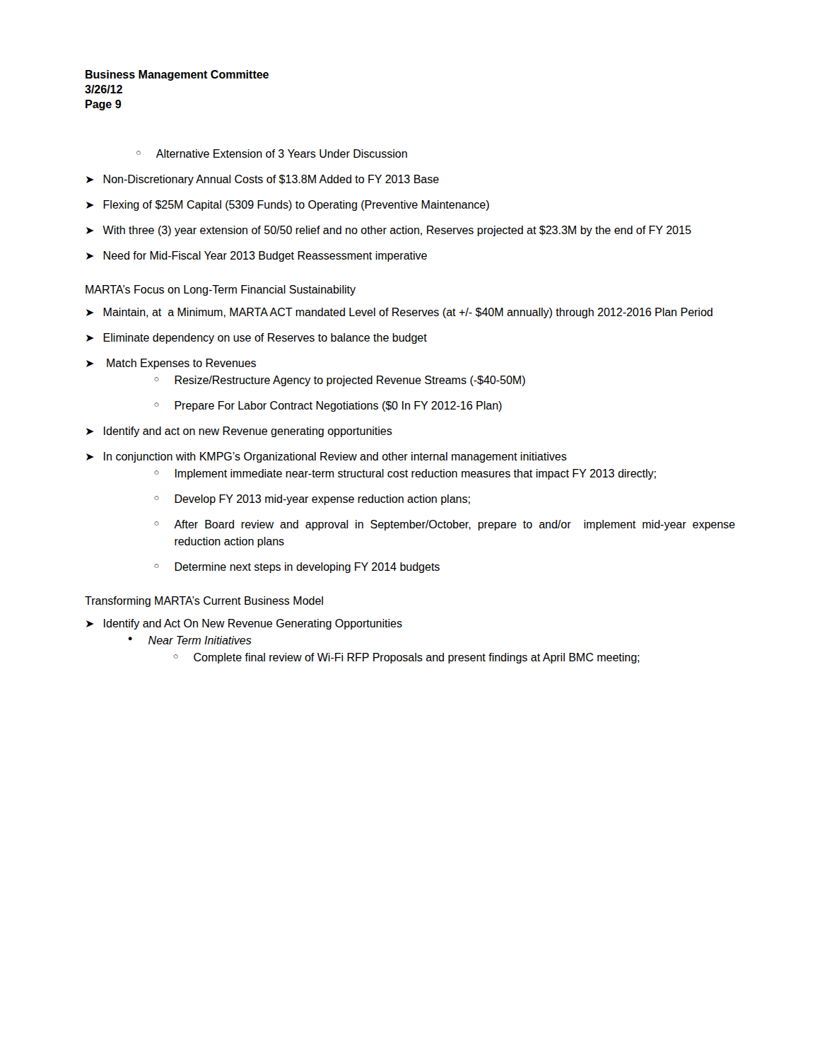Business Management Committee
3/26/12
Page 9
Alternative Extension of 3 Years Under Discussion
Non-Discretionary Annual Costs of $13.8M Added to FY 2013 Base
Flexing of $25M Capital (5309 Funds) to Operating (Preventive Maintenance)
With three (3) year extension of 50/50 relief and no other action, Reserves projected at $23.3M by the end of FY 2015
Need for Mid-Fiscal Year 2013 Budget Reassessment imperative
MARTA’s Focus on Long-Term Financial Sustainability
Maintain, at a Minimum, MARTA ACT mandated Level of Reserves (at +/- $40M annually) through 2012-2016 Plan Period
Eliminate dependency on use of Reserves to balance the budget
Match Expenses to Revenues
Resize/Restructure Agency to projected Revenue Streams (-$40-50M)
Prepare For Labor Contract Negotiations ($0 In FY 2012-16 Plan)
Identify and act on new Revenue generating opportunities
In conjunction with KMPG’s Organizational Review and other internal management initiatives
Implement immediate near-term structural cost reduction measures that impact FY 2013 directly;
Develop FY 2013 mid-year expense reduction action plans;
After Board review and approval in September/October, prepare to and/or implement mid-year expense reduction action plans
Determine next steps in developing FY 2014 budgets
Transforming MARTA’s Current Business Model
Identify and Act On New Revenue Generating Opportunities
Near Term Initiatives
Complete final review of Wi-Fi RFP Proposals and present findings at April BMC meeting;